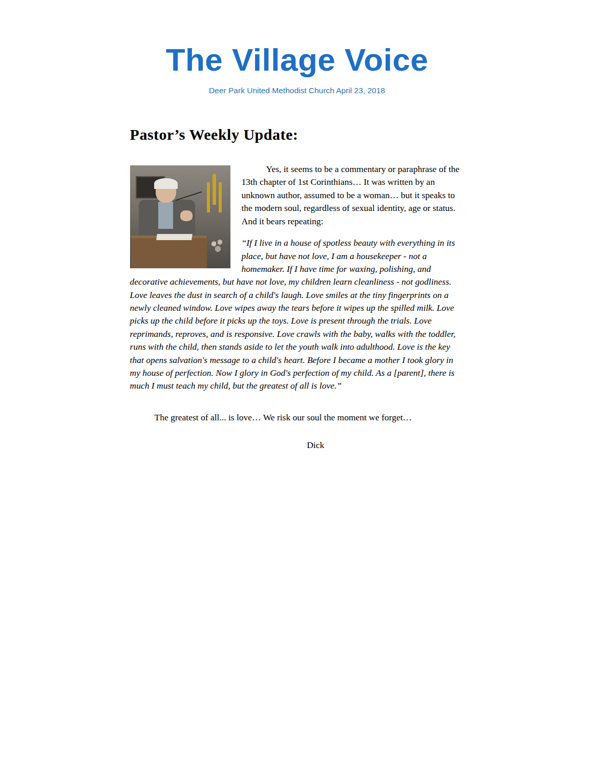The Village Voice
Deer Park United Methodist Church April 23, 2018
Pastor’s Weekly Update:
Yes, it seems to be a commentary or paraphrase of the 13th chapter of 1st Corinthians… It was written by an unknown author, assumed to be a woman… but it speaks to the modern soul, regardless of sexual identity, age or status. And it bears repeating:
“If I live in a house of spotless beauty with everything in its place, but have not love, I am a housekeeper - not a homemaker. If I have time for waxing, polishing, and decorative achievements, but have not love, my children learn cleanliness - not godliness. Love leaves the dust in search of a child's laugh. Love smiles at the tiny fingerprints on a newly cleaned window. Love wipes away the tears before it wipes up the spilled milk. Love picks up the child before it picks up the toys. Love is present through the trials. Love reprimands, reproves, and is responsive. Love crawls with the baby, walks with the toddler, runs with the child, then stands aside to let the youth walk into adulthood. Love is the key that opens salvation's message to a child's heart. Before I became a mother I took glory in my house of perfection. Now I glory in God's perfection of my child. As a [parent], there is much I must teach my child, but the greatest of all is love.”
The greatest of all... is love… We risk our soul the moment we forget…
Dick